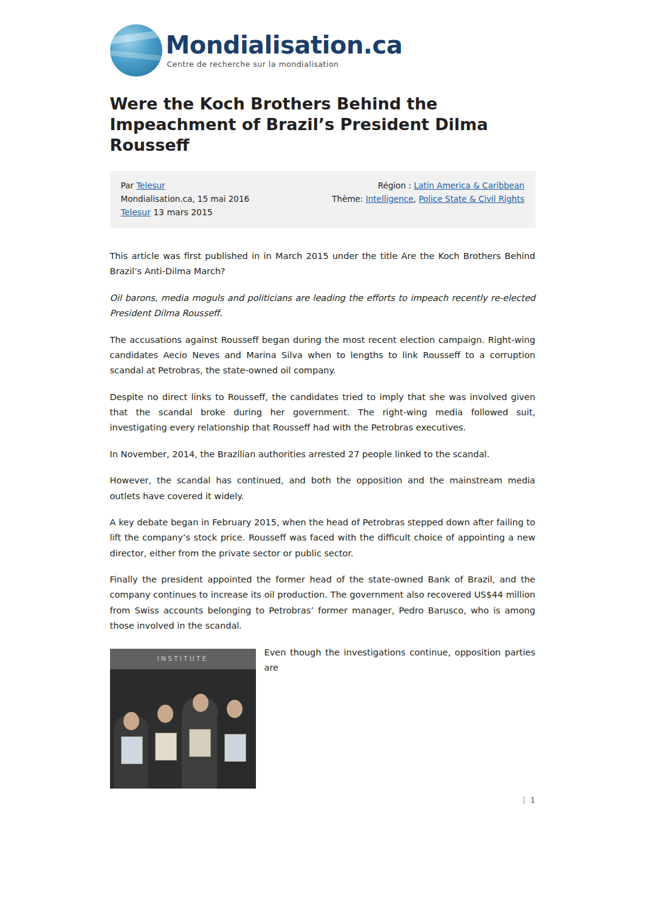Mondialisation.ca
Centre de recherche sur la mondialisation
Were the Koch Brothers Behind the Impeachment of Brazil’s President Dilma Rousseff
Par Telesur
Mondialisation.ca, 15 mai 2016
Telesur 13 mars 2015
Région : Latin America & Caribbean
Thème: Intelligence, Police State & Civil Rights
This article was first published in in March 2015 under the title Are the Koch Brothers Behind Brazil’s Anti-Dilma March?
Oil barons, media moguls and politicians are leading the efforts to impeach recently re-elected President Dilma Rousseff.
The accusations against Rousseff began during the most recent election campaign. Right-wing candidates Aecio Neves and Marina Silva when to lengths to link Rousseff to a corruption scandal at Petrobras, the state-owned oil company.
Despite no direct links to Rousseff, the candidates tried to imply that she was involved given that the scandal broke during her government. The right-wing media followed suit, investigating every relationship that Rousseff had with the Petrobras executives.
In November, 2014, the Brazilian authorities arrested 27 people linked to the scandal.
However, the scandal has continued, and both the opposition and the mainstream media outlets have covered it widely.
A key debate began in February 2015, when the head of Petrobras stepped down after failing to lift the company’s stock price. Rousseff was faced with the difficult choice of appointing a new director, either from the private sector or public sector.
Finally the president appointed the former head of the state-owned Bank of Brazil, and the company continues to increase its oil production. The government also recovered US$44 million from Swiss accounts belonging to Petrobras’ former manager, Pedro Barusco, who is among those involved in the scandal.
INSTITUTE
Even though the investigations continue, opposition parties are
| 1